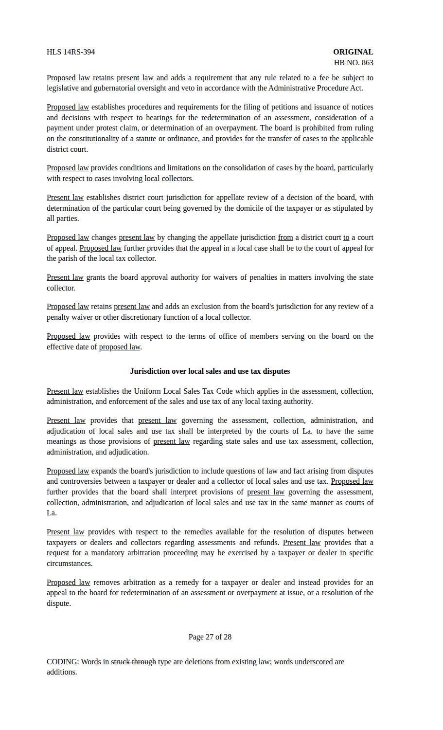HLS 14RS-394
ORIGINAL
HB NO. 863
Proposed law retains present law and adds a requirement that any rule related to a fee be subject to legislative and gubernatorial oversight and veto in accordance with the Administrative Procedure Act.
Proposed law establishes procedures and requirements for the filing of petitions and issuance of notices and decisions with respect to hearings for the redetermination of an assessment, consideration of a payment under protest claim, or determination of an overpayment. The board is prohibited from ruling on the constitutionality of a statute or ordinance, and provides for the transfer of cases to the applicable district court.
Proposed law provides conditions and limitations on the consolidation of cases by the board, particularly with respect to cases involving local collectors.
Present law establishes district court jurisdiction for appellate review of a decision of the board, with determination of the particular court being governed by the domicile of the taxpayer or as stipulated by all parties.
Proposed law changes present law by changing the appellate jurisdiction from a district court to a court of appeal. Proposed law further provides that the appeal in a local case shall be to the court of appeal for the parish of the local tax collector.
Present law grants the board approval authority for waivers of penalties in matters involving the state collector.
Proposed law retains present law and adds an exclusion from the board's jurisdiction for any review of a penalty waiver or other discretionary function of a local collector.
Proposed law provides with respect to the terms of office of members serving on the board on the effective date of proposed law.
Jurisdiction over local sales and use tax disputes
Present law establishes the Uniform Local Sales Tax Code which applies in the assessment, collection, administration, and enforcement of the sales and use tax of any local taxing authority.
Present law provides that present law governing the assessment, collection, administration, and adjudication of local sales and use tax shall be interpreted by the courts of La. to have the same meanings as those provisions of present law regarding state sales and use tax assessment, collection, administration, and adjudication.
Proposed law expands the board's jurisdiction to include questions of law and fact arising from disputes and controversies between a taxpayer or dealer and a collector of local sales and use tax. Proposed law further provides that the board shall interpret provisions of present law governing the assessment, collection, administration, and adjudication of local sales and use tax in the same manner as courts of La.
Present law provides with respect to the remedies available for the resolution of disputes between taxpayers or dealers and collectors regarding assessments and refunds. Present law provides that a request for a mandatory arbitration proceeding may be exercised by a taxpayer or dealer in specific circumstances.
Proposed law removes arbitration as a remedy for a taxpayer or dealer and instead provides for an appeal to the board for redetermination of an assessment or overpayment at issue, or a resolution of the dispute.
Page 27 of 28
CODING: Words in struck through type are deletions from existing law; words underscored are additions.